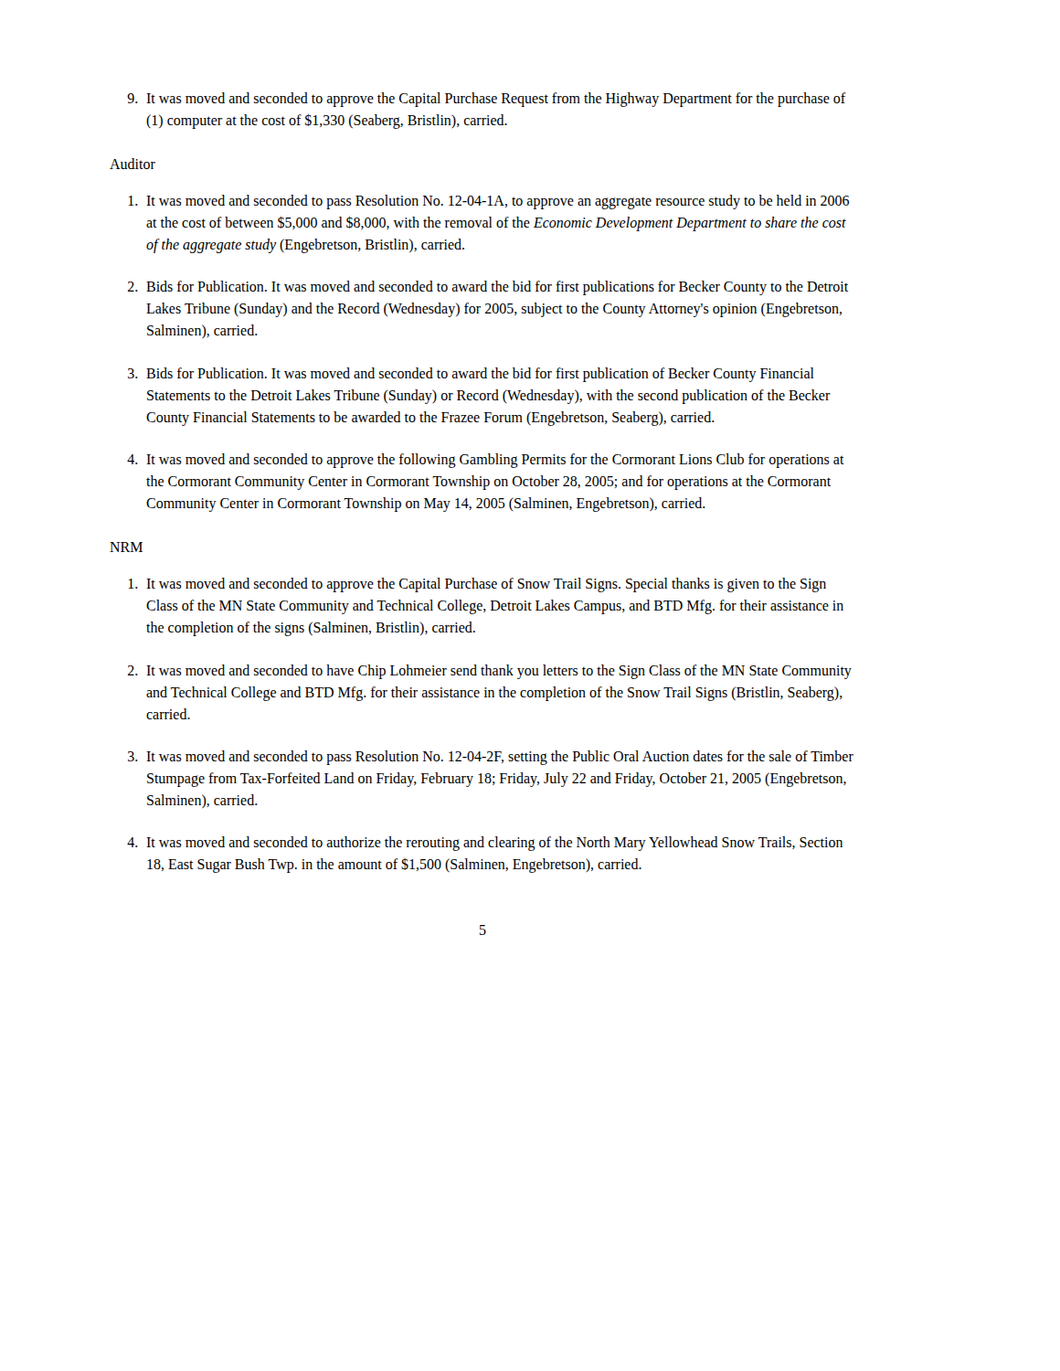It was moved and seconded to approve the Capital Purchase Request from the Highway Department for the purchase of (1) computer at the cost of $1,330 (Seaberg, Bristlin), carried.
Auditor
It was moved and seconded to pass Resolution No. 12-04-1A, to approve an aggregate resource study to be held in 2006 at the cost of between $5,000 and $8,000, with the removal of the Economic Development Department to share the cost of the aggregate study (Engebretson, Bristlin), carried.
Bids for Publication. It was moved and seconded to award the bid for first publications for Becker County to the Detroit Lakes Tribune (Sunday) and the Record (Wednesday) for 2005, subject to the County Attorney's opinion (Engebretson, Salminen), carried.
Bids for Publication. It was moved and seconded to award the bid for first publication of Becker County Financial Statements to the Detroit Lakes Tribune (Sunday) or Record (Wednesday), with the second publication of the Becker County Financial Statements to be awarded to the Frazee Forum (Engebretson, Seaberg), carried.
It was moved and seconded to approve the following Gambling Permits for the Cormorant Lions Club for operations at the Cormorant Community Center in Cormorant Township on October 28, 2005; and for operations at the Cormorant Community Center in Cormorant Township on May 14, 2005 (Salminen, Engebretson), carried.
NRM
It was moved and seconded to approve the Capital Purchase of Snow Trail Signs. Special thanks is given to the Sign Class of the MN State Community and Technical College, Detroit Lakes Campus, and BTD Mfg. for their assistance in the completion of the signs (Salminen, Bristlin), carried.
It was moved and seconded to have Chip Lohmeier send thank you letters to the Sign Class of the MN State Community and Technical College and BTD Mfg. for their assistance in the completion of the Snow Trail Signs (Bristlin, Seaberg), carried.
It was moved and seconded to pass Resolution No. 12-04-2F, setting the Public Oral Auction dates for the sale of Timber Stumpage from Tax-Forfeited Land on Friday, February 18; Friday, July 22 and Friday, October 21, 2005 (Engebretson, Salminen), carried.
It was moved and seconded to authorize the rerouting and clearing of the North Mary Yellowhead Snow Trails, Section 18, East Sugar Bush Twp. in the amount of $1,500 (Salminen, Engebretson), carried.
5